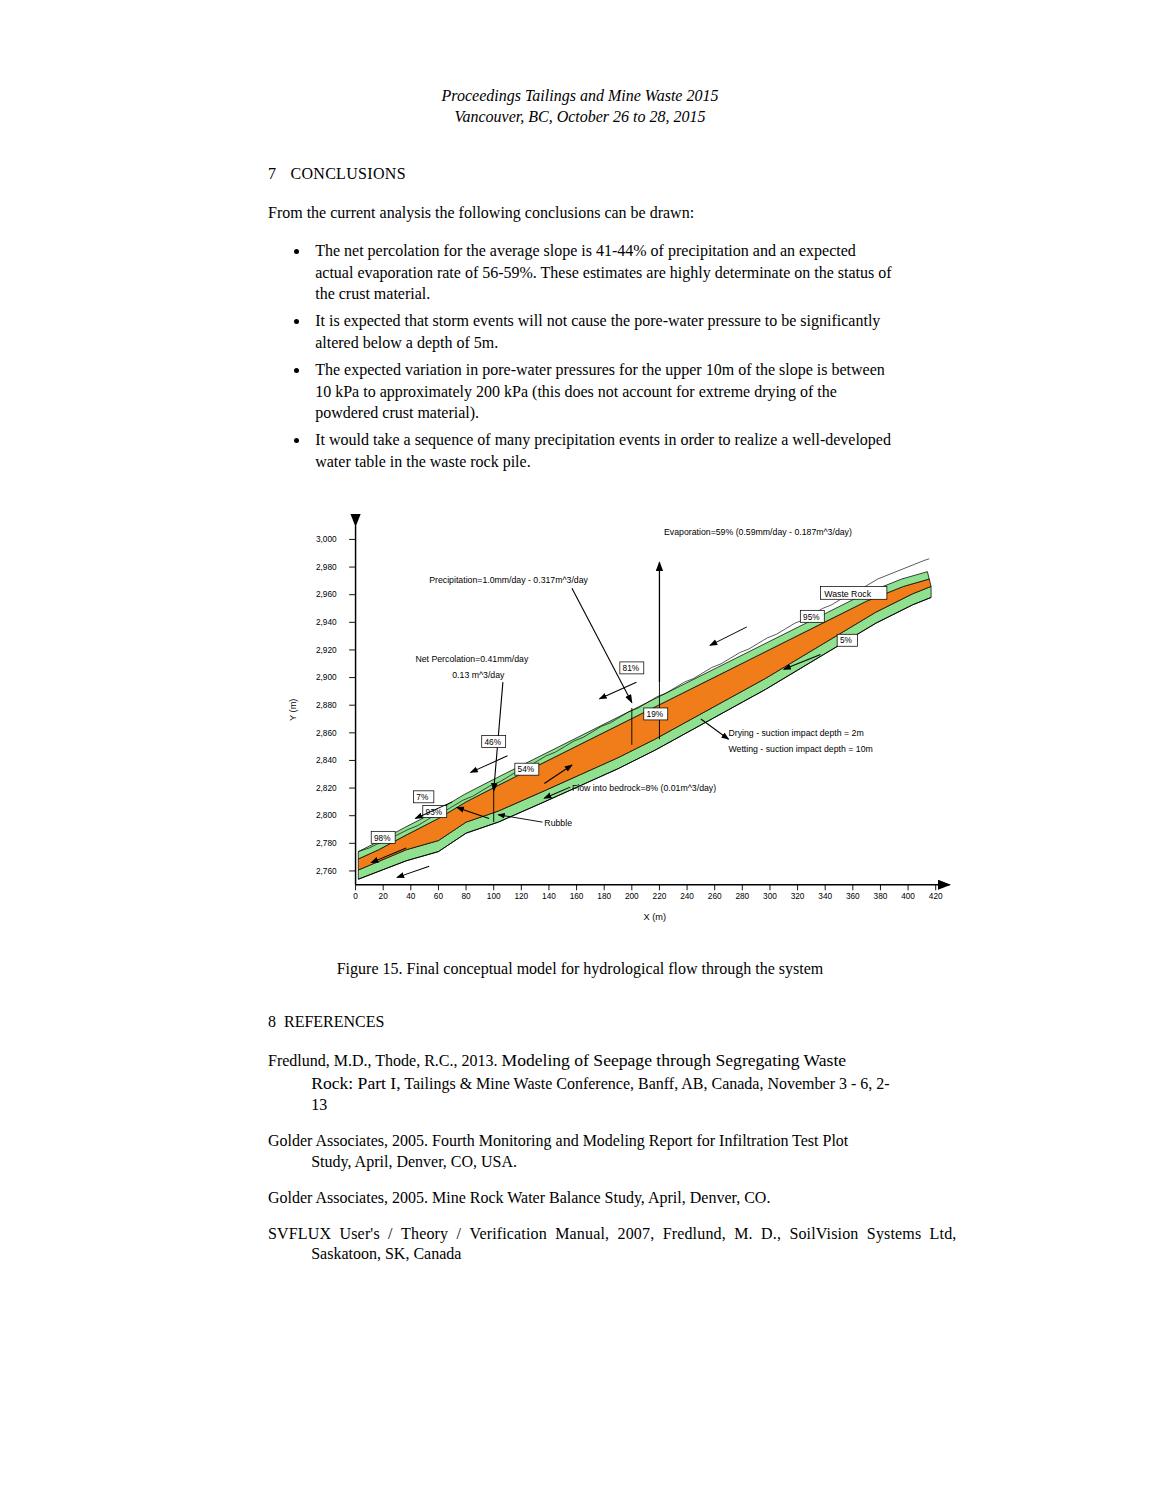Proceedings Tailings and Mine Waste 2015
Vancouver, BC, October 26 to 28, 2015
7 CONCLUSIONS
From the current analysis the following conclusions can be drawn:
The net percolation for the average slope is 41-44% of precipitation and an expected actual evaporation rate of 56-59%. These estimates are highly determinate on the status of the crust material.
It is expected that storm events will not cause the pore-water pressure to be significantly altered below a depth of 5m.
The expected variation in pore-water pressures for the upper 10m of the slope is between 10 kPa to approximately 200 kPa (this does not account for extreme drying of the powdered crust material).
It would take a sequence of many precipitation events in order to realize a well-developed water table in the waste rock pile.
3,000 2,980 2,960 2,940 2,920 2,900 2,880 2,860 2,840 2,820 2,800 2,780 2,760 Y (m) 0 20 40 60 80 100 120 140 160 180 200 220 240 260 280 300 320 340 360 380 400 420 X (m) Evaporation=59% (0.59mm/day - 0.187m^3/day) Precipitation=1.0mm/day - 0.317m^3/day Net Percolation=0.41mm/day 0.13 m^3/day Waste Rock 95% 5% 81% 19% 46% 54% 7% 93% 98% Drying - suction impact depth = 2m Wetting - suction impact depth = 10m Flow into bedrock=8% (0.01m^3/day) Rubble
Figure 15. Final conceptual model for hydrological flow through the system
8 REFERENCES
Fredlund, M.D., Thode, R.C., 2013. Modeling of Seepage through Segregating Waste Rock: Part I, Tailings & Mine Waste Conference, Banff, AB, Canada, November 3 - 6, 2-13
Golder Associates, 2005. Fourth Monitoring and Modeling Report for Infiltration Test Plot Study, April, Denver, CO, USA.
Golder Associates, 2005. Mine Rock Water Balance Study, April, Denver, CO.
SVFLUX User's / Theory / Verification Manual, 2007, Fredlund, M. D., SoilVision Systems Ltd, Saskatoon, SK, Canada